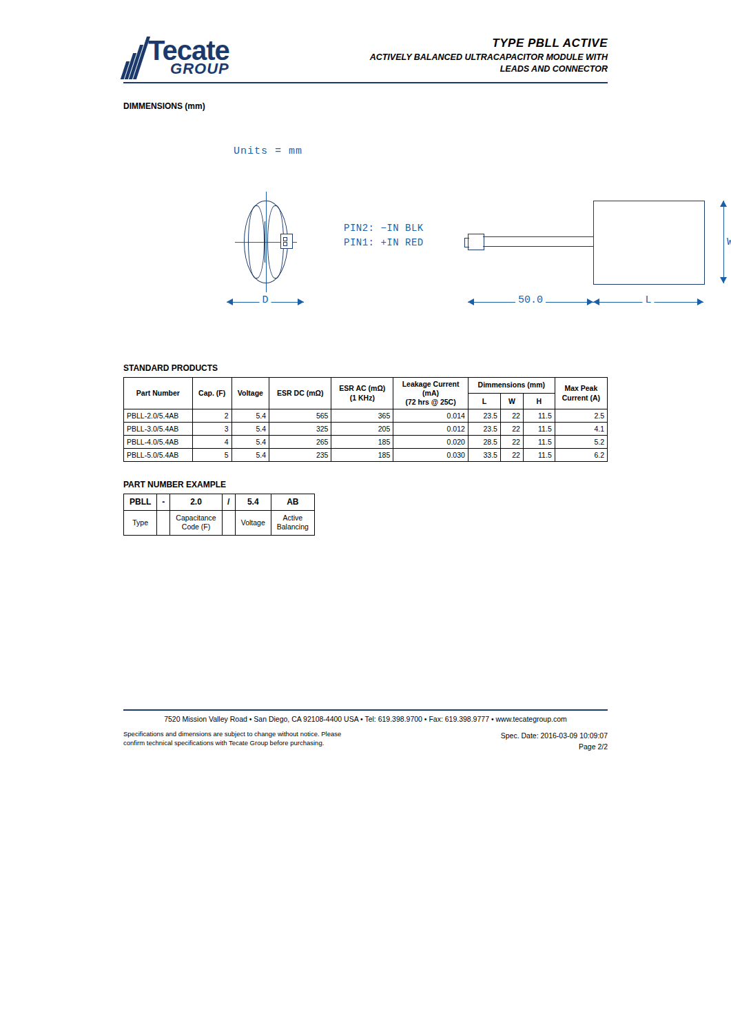Tecate GROUP
TYPE PBLL ACTIVE
ACTIVELY BALANCED ULTRACAPACITOR MODULE WITH
LEADS AND CONNECTOR
DIMMENSIONS (mm)
Units = mm
D
PIN2: −IN BLK
PIN1: +IN RED
50.0
L
W
STANDARD PRODUCTS
| Part Number | Cap. (F) | Voltage | ESR DC (mΩ) | ESR AC (mΩ) (1 KHz) | Leakage Current (mA) (72 hrs @ 25C) | Dimmensions (mm) | Max Peak Current (A) |
| --- | --- | --- | --- | --- | --- | --- | --- |
| L | W | H |
| PBLL-2.0/5.4AB | 2 | 5.4 | 565 | 365 | 0.014 | 23.5 | 22 | 11.5 | 2.5 |
| PBLL-3.0/5.4AB | 3 | 5.4 | 325 | 205 | 0.012 | 23.5 | 22 | 11.5 | 4.1 |
| PBLL-4.0/5.4AB | 4 | 5.4 | 265 | 185 | 0.020 | 28.5 | 22 | 11.5 | 5.2 |
| PBLL-5.0/5.4AB | 5 | 5.4 | 235 | 185 | 0.030 | 33.5 | 22 | 11.5 | 6.2 |
PART NUMBER EXAMPLE
| PBLL | - | 2.0 | / | 5.4 | AB |
| Type | | Capacitance Code (F) | | Voltage | Active Balancing |
7520 Mission Valley Road • San Diego, CA 92108-4400 USA • Tel: 619.398.9700 • Fax: 619.398.9777 • www.tecategroup.com
Specifications and dimensions are subject to change without notice. Please
confirm technical specifications with Tecate Group before purchasing.
Spec. Date: 2016-03-09 10:09:07
Page 2/2